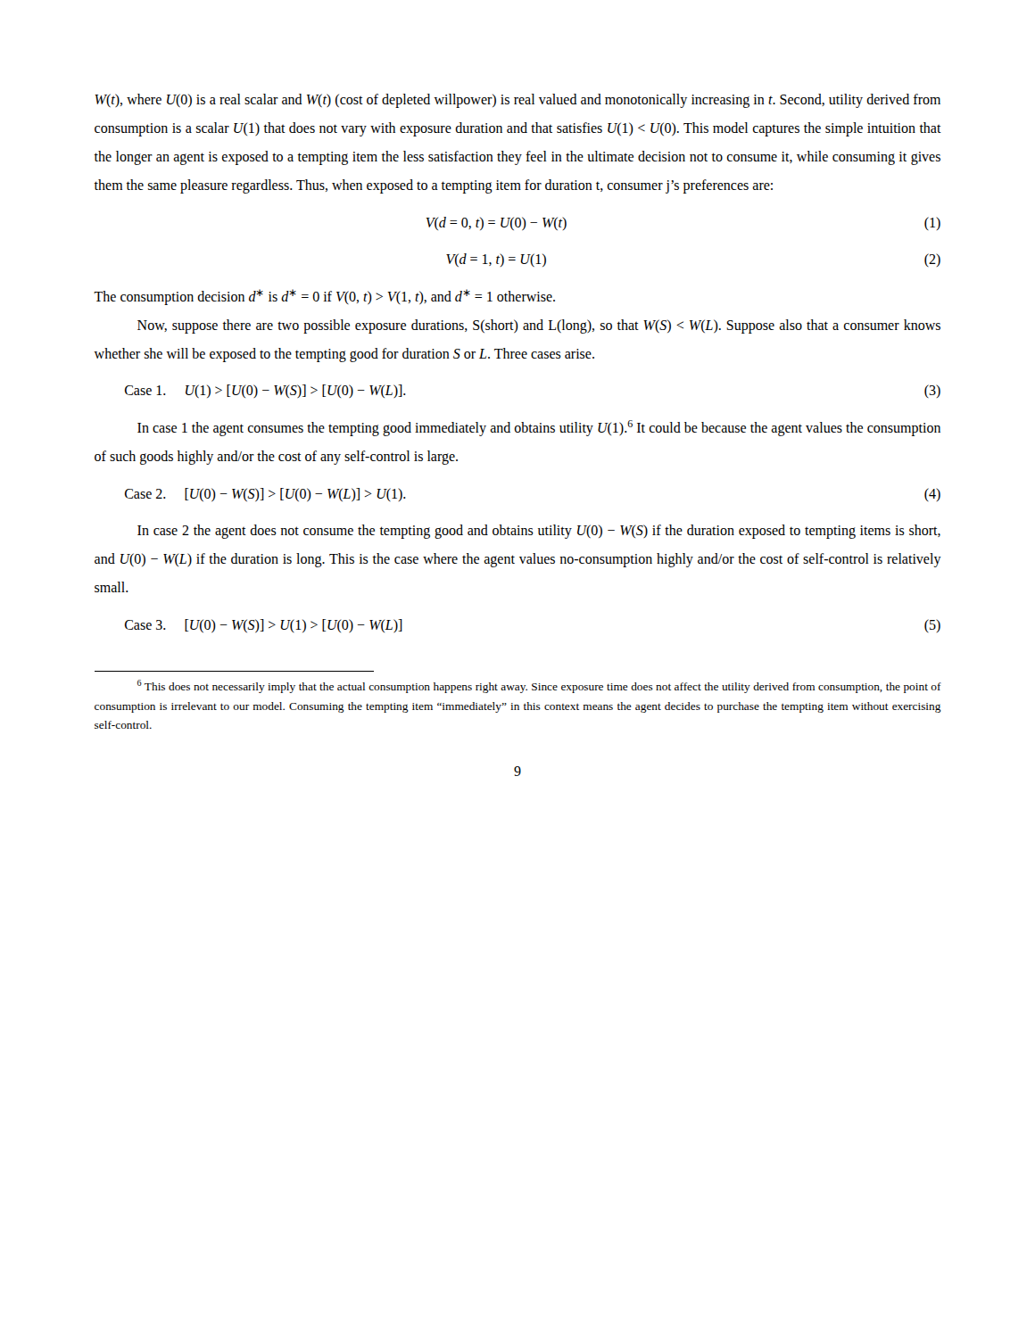W(t), where U(0) is a real scalar and W(t) (cost of depleted willpower) is real valued and monotonically increasing in t. Second, utility derived from consumption is a scalar U(1) that does not vary with exposure duration and that satisfies U(1) < U(0). This model captures the simple intuition that the longer an agent is exposed to a tempting item the less satisfaction they feel in the ultimate decision not to consume it, while consuming it gives them the same pleasure regardless. Thus, when exposed to a tempting item for duration t, consumer j’s preferences are:
V(d = 0, t) = U(0) − W(t)
(1)
V(d = 1, t) = U(1)
(2)
The consumption decision d∗ is d∗ = 0 if V(0, t) > V(1, t), and d∗ = 1 otherwise.
Now, suppose there are two possible exposure durations, S(short) and L(long), so that W(S) < W(L). Suppose also that a consumer knows whether she will be exposed to the tempting good for duration S or L. Three cases arise.
Case 1.
U(1) > [U(0) − W(S)] > [U(0) − W(L)].
(3)
In case 1 the agent consumes the tempting good immediately and obtains utility U(1).6 It could be because the agent values the consumption of such goods highly and/or the cost of any self-control is large.
Case 2.
[U(0) − W(S)] > [U(0) − W(L)] > U(1).
(4)
In case 2 the agent does not consume the tempting good and obtains utility U(0) − W(S) if the duration exposed to tempting items is short, and U(0) − W(L) if the duration is long. This is the case where the agent values no-consumption highly and/or the cost of self-control is relatively small.
Case 3.
[U(0) − W(S)] > U(1) > [U(0) − W(L)]
(5)
6 This does not necessarily imply that the actual consumption happens right away. Since exposure time does not affect the utility derived from consumption, the point of consumption is irrelevant to our model. Consuming the tempting item “immediately” in this context means the agent decides to purchase the tempting item without exercising self-control.
9